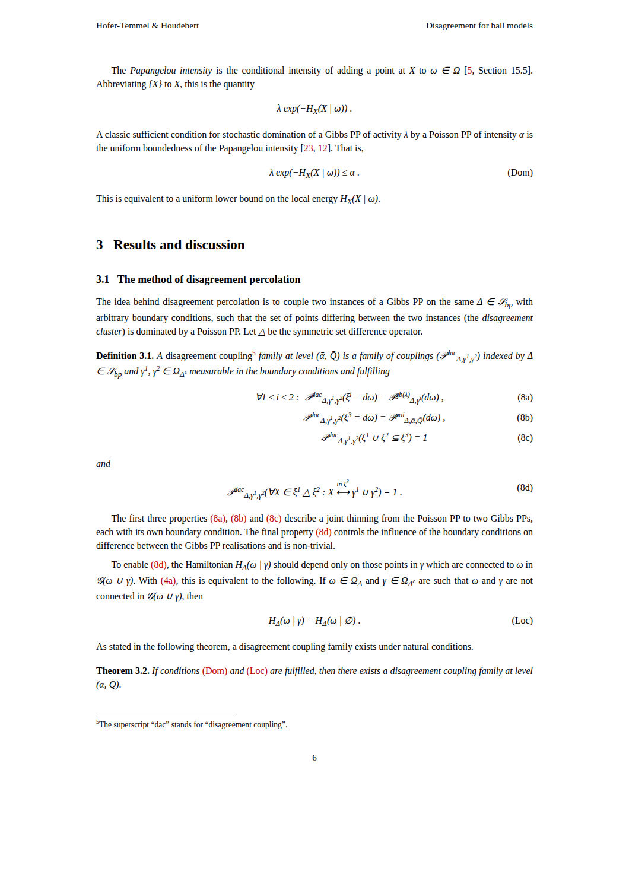Hofer-Temmel & Houdebert
Disagreement for ball models
The Papangelou intensity is the conditional intensity of adding a point at X to ω ∈ Ω [5, Section 15.5]. Abbreviating {X} to X, this is the quantity
λ exp(−HX(X | ω)) .
A classic sufficient condition for stochastic domination of a Gibbs PP of activity λ by a Poisson PP of intensity α is the uniform boundedness of the Papangelou intensity [23, 12]. That is,
λ exp(−HX(X | ω)) ≤ α .
(Dom)
This is equivalent to a uniform lower bound on the local energy HX(X | ω).
3 Results and discussion
3.1 The method of disagreement percolation
The idea behind disagreement percolation is to couple two instances of a Gibbs PP on the same Δ ∈ 𝒮bp with arbitrary boundary conditions, such that the set of points differing between the two instances (the disagreement cluster) is dominated by a Poisson PP. Let △ be the symmetric set difference operator.
Definition 3.1. A disagreement coupling5 family at level (ᾱ, Q̄) is a family of couplings (𝒫dacΔ,γ1,γ2) indexed by Δ ∈ 𝒮bp and γ1, γ2 ∈ ΩΔc measurable in the boundary conditions and fulfilling
∀1 ≤ i ≤ 2 :
𝒫dacΔ,γ1,γ2(ξi = dω) = 𝒫gb(λ)Δ,γi(dω) ,
(8a)
𝒫dacΔ,γ1,γ2(ξ3 = dω) = 𝒫poiΔ,ᾱ,Q̄(dω) ,
(8b)
𝒫dacΔ,γ1,γ2(ξ1 ∪ ξ2 ⊆ ξ3) = 1
(8c)
and
𝒫dacΔ,γ1,γ2(∀X ∈ ξ1 △ ξ2 : X in ξ3⟷ γ1 ∪ γ2) = 1 .
(8d)
The first three properties (8a), (8b) and (8c) describe a joint thinning from the Poisson PP to two Gibbs PPs, each with its own boundary condition. The final property (8d) controls the influence of the boundary conditions on difference between the Gibbs PP realisations and is non-trivial.
To enable (8d), the Hamiltonian HΔ(ω | γ) should depend only on those points in γ which are connected to ω in 𝒢(ω ∪ γ). With (4a), this is equivalent to the following. If ω ∈ ΩΔ and γ ∈ ΩΔc are such that ω and γ are not connected in 𝒢(ω ∪ γ), then
HΔ(ω | γ) = HΔ(ω | ∅) .
(Loc)
As stated in the following theorem, a disagreement coupling family exists under natural conditions.
Theorem 3.2. If conditions (Dom) and (Loc) are fulfilled, then there exists a disagreement coupling family at level (α, Q).
5The superscript “dac” stands for “disagreement coupling”.
6